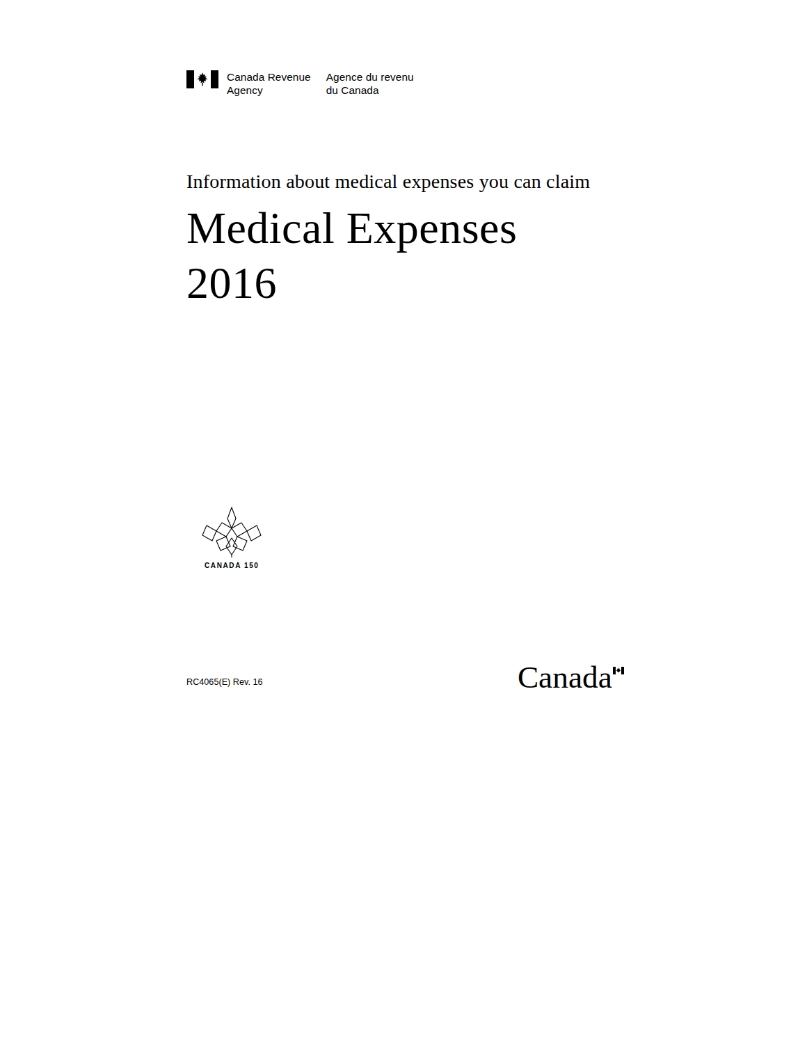Canada Revenue
Agency
Agence du revenu
du Canada
Information about medical expenses you can claim
Medical Expenses
2016
CANADA 150
RC4065(E) Rev. 16
Canada